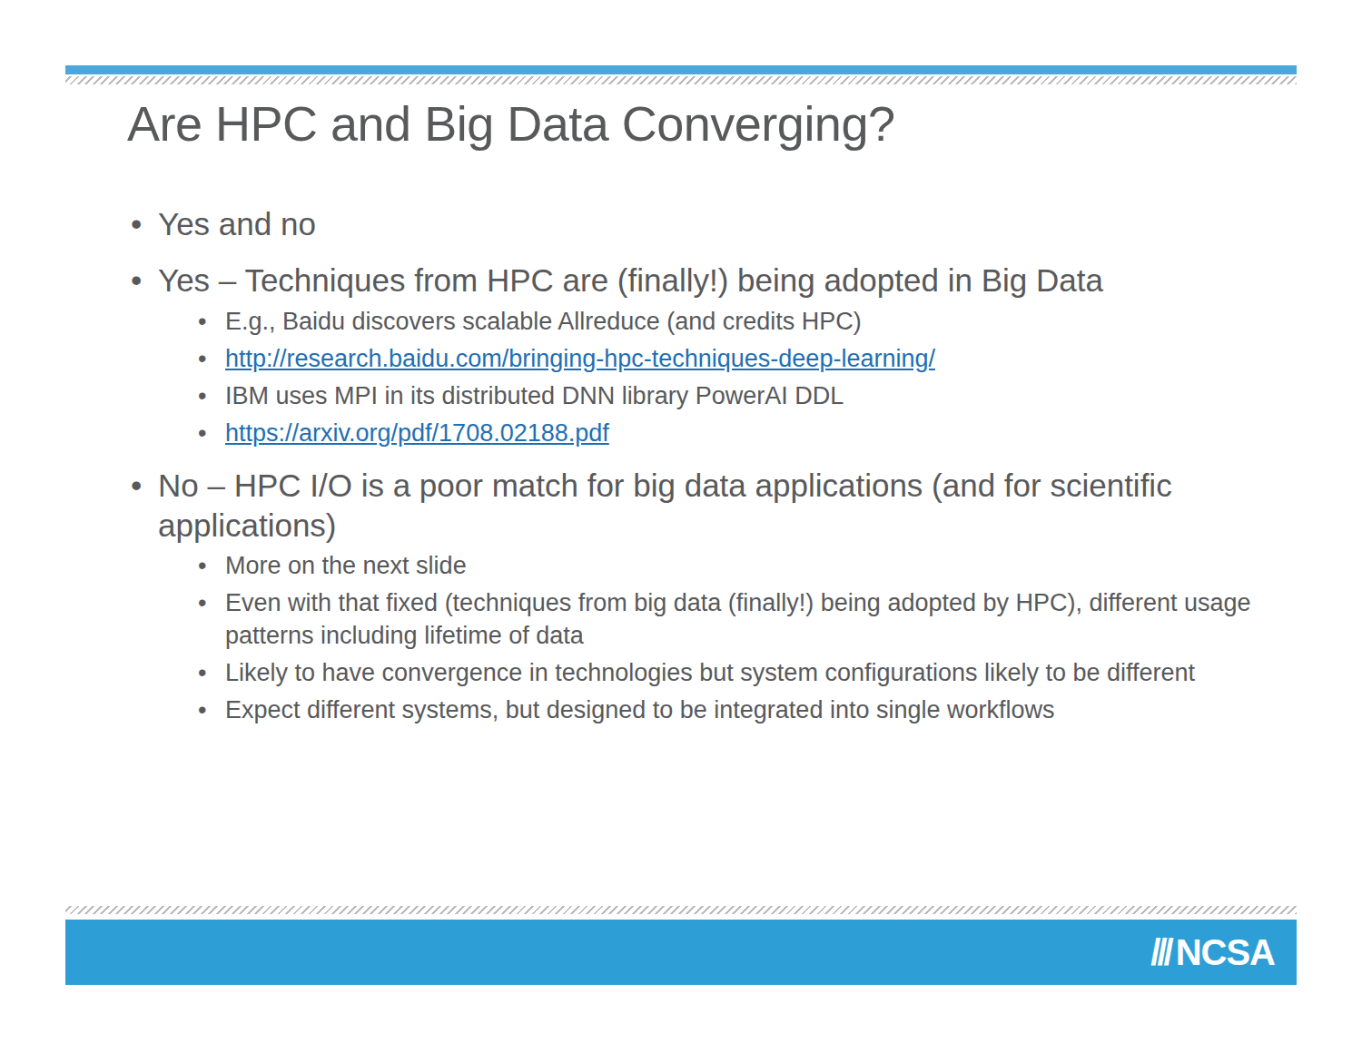Are HPC and Big Data Converging?
Yes and no
Yes – Techniques from HPC are (finally!) being adopted in Big Data
E.g., Baidu discovers scalable Allreduce (and credits HPC)
http://research.baidu.com/bringing-hpc-techniques-deep-learning/
IBM uses MPI in its distributed DNN library PowerAI DDL
https://arxiv.org/pdf/1708.02188.pdf
No – HPC I/O is a poor match for big data applications (and for scientific applications)
More on the next slide
Even with that fixed (techniques from big data (finally!) being adopted by HPC), different usage patterns including lifetime of data
Likely to have convergence in technologies but system configurations likely to be different
Expect different systems, but designed to be integrated into single workflows
///NCSA